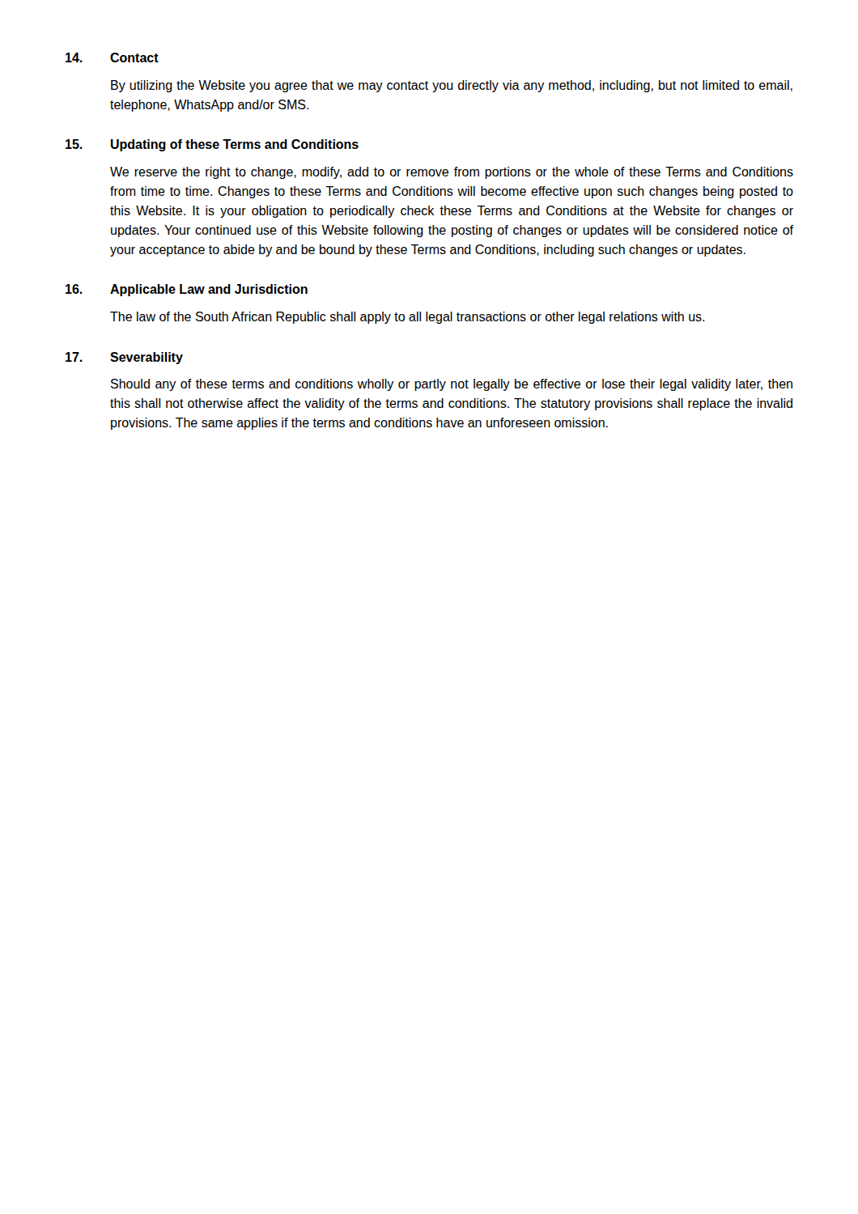14
Contact
By utilizing the Website you agree that we may contact you directly via any method, including, but not limited to email, telephone, WhatsApp and/or SMS.
15
Updating of these Terms and Conditions
We reserve the right to change, modify, add to or remove from portions or the whole of these Terms and Conditions from time to time. Changes to these Terms and Conditions will become effective upon such changes being posted to this Website. It is your obligation to periodically check these Terms and Conditions at the Website for changes or updates. Your continued use of this Website following the posting of changes or updates will be considered notice of your acceptance to abide by and be bound by these Terms and Conditions, including such changes or updates.
16
Applicable Law and Jurisdiction
The law of the South African Republic shall apply to all legal transactions or other legal relations with us.
17
Severability
Should any of these terms and conditions wholly or partly not legally be effective or lose their legal validity later, then this shall not otherwise affect the validity of the terms and conditions. The statutory provisions shall replace the invalid provisions. The same applies if the terms and conditions have an unforeseen omission.